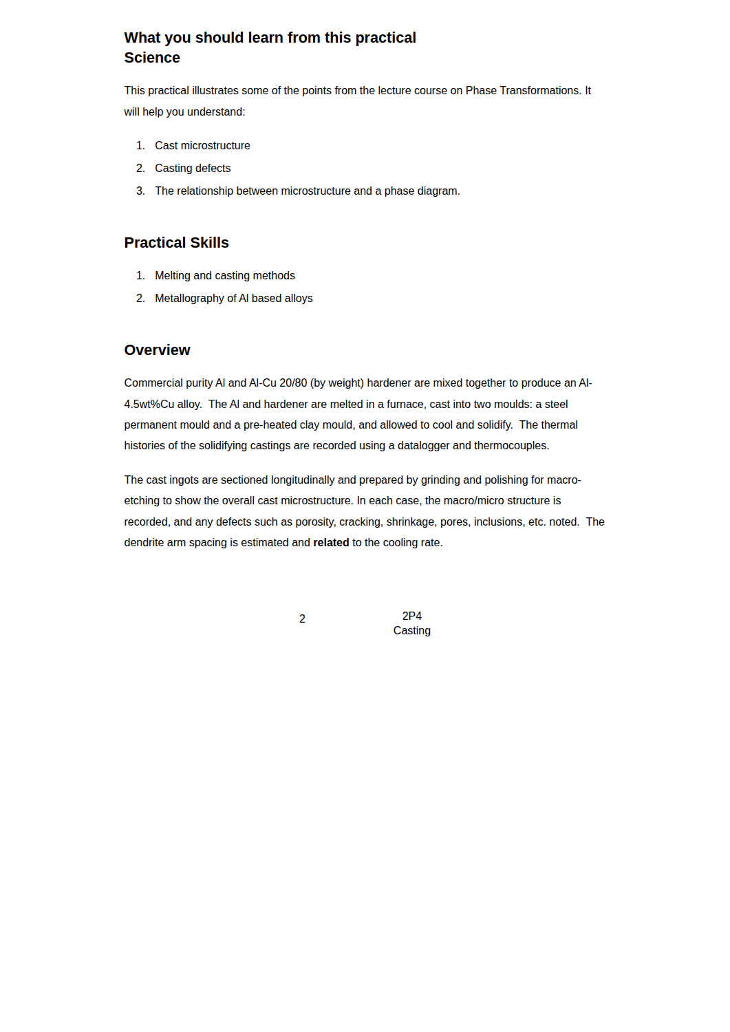What you should learn from this practical
Science
This practical illustrates some of the points from the lecture course on Phase Transformations. It will help you understand:
Cast microstructure
Casting defects
The relationship between microstructure and a phase diagram.
Practical Skills
Melting and casting methods
Metallography of Al based alloys
Overview
Commercial purity Al and Al-Cu 20/80 (by weight) hardener are mixed together to produce an Al-4.5wt%Cu alloy. The Al and hardener are melted in a furnace, cast into two moulds: a steel permanent mould and a pre-heated clay mould, and allowed to cool and solidify. The thermal histories of the solidifying castings are recorded using a datalogger and thermocouples.
The cast ingots are sectioned longitudinally and prepared by grinding and polishing for macro-etching to show the overall cast microstructure. In each case, the macro/micro structure is recorded, and any defects such as porosity, cracking, shrinkage, pores, inclusions, etc. noted. The dendrite arm spacing is estimated and related to the cooling rate.
2 2P4
Casting